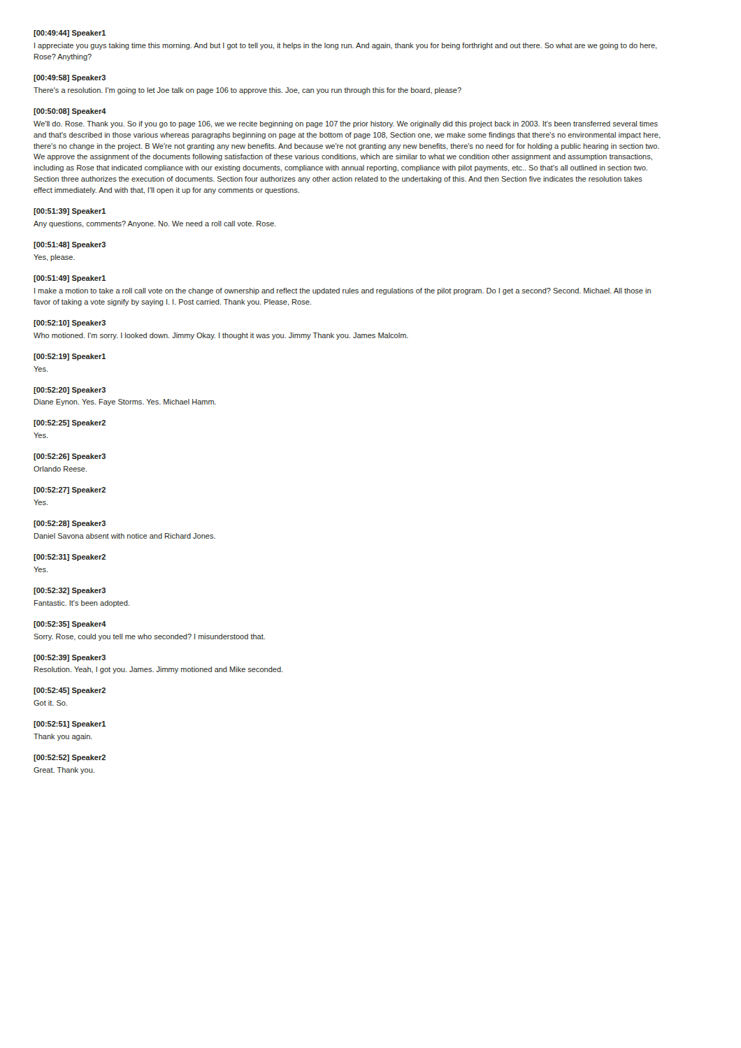[00:49:44] Speaker1
I appreciate you guys taking time this morning. And but I got to tell you, it helps in the long run. And again, thank you for being forthright and out there. So what are we going to do here, Rose? Anything?
[00:49:58] Speaker3
There's a resolution. I'm going to let Joe talk on page 106 to approve this. Joe, can you run through this for the board, please?
[00:50:08] Speaker4
We'll do. Rose. Thank you. So if you go to page 106, we we recite beginning on page 107 the prior history. We originally did this project back in 2003. It's been transferred several times and that's described in those various whereas paragraphs beginning on page at the bottom of page 108, Section one, we make some findings that there's no environmental impact here, there's no change in the project. B We're not granting any new benefits. And because we're not granting any new benefits, there's no need for for holding a public hearing in section two. We approve the assignment of the documents following satisfaction of these various conditions, which are similar to what we condition other assignment and assumption transactions, including as Rose that indicated compliance with our existing documents, compliance with annual reporting, compliance with pilot payments, etc.. So that's all outlined in section two. Section three authorizes the execution of documents. Section four authorizes any other action related to the undertaking of this. And then Section five indicates the resolution takes effect immediately. And with that, I'll open it up for any comments or questions.
[00:51:39] Speaker1
Any questions, comments? Anyone. No. We need a roll call vote. Rose.
[00:51:48] Speaker3
Yes, please.
[00:51:49] Speaker1
I make a motion to take a roll call vote on the change of ownership and reflect the updated rules and regulations of the pilot program. Do I get a second? Second. Michael. All those in favor of taking a vote signify by saying I. I. Post carried. Thank you. Please, Rose.
[00:52:10] Speaker3
Who motioned. I'm sorry. I looked down. Jimmy Okay. I thought it was you. Jimmy Thank you. James Malcolm.
[00:52:19] Speaker1
Yes.
[00:52:20] Speaker3
Diane Eynon. Yes. Faye Storms. Yes. Michael Hamm.
[00:52:25] Speaker2
Yes.
[00:52:26] Speaker3
Orlando Reese.
[00:52:27] Speaker2
Yes.
[00:52:28] Speaker3
Daniel Savona absent with notice and Richard Jones.
[00:52:31] Speaker2
Yes.
[00:52:32] Speaker3
Fantastic. It's been adopted.
[00:52:35] Speaker4
Sorry. Rose, could you tell me who seconded? I misunderstood that.
[00:52:39] Speaker3
Resolution. Yeah, I got you. James. Jimmy motioned and Mike seconded.
[00:52:45] Speaker2
Got it. So.
[00:52:51] Speaker1
Thank you again.
[00:52:52] Speaker2
Great. Thank you.